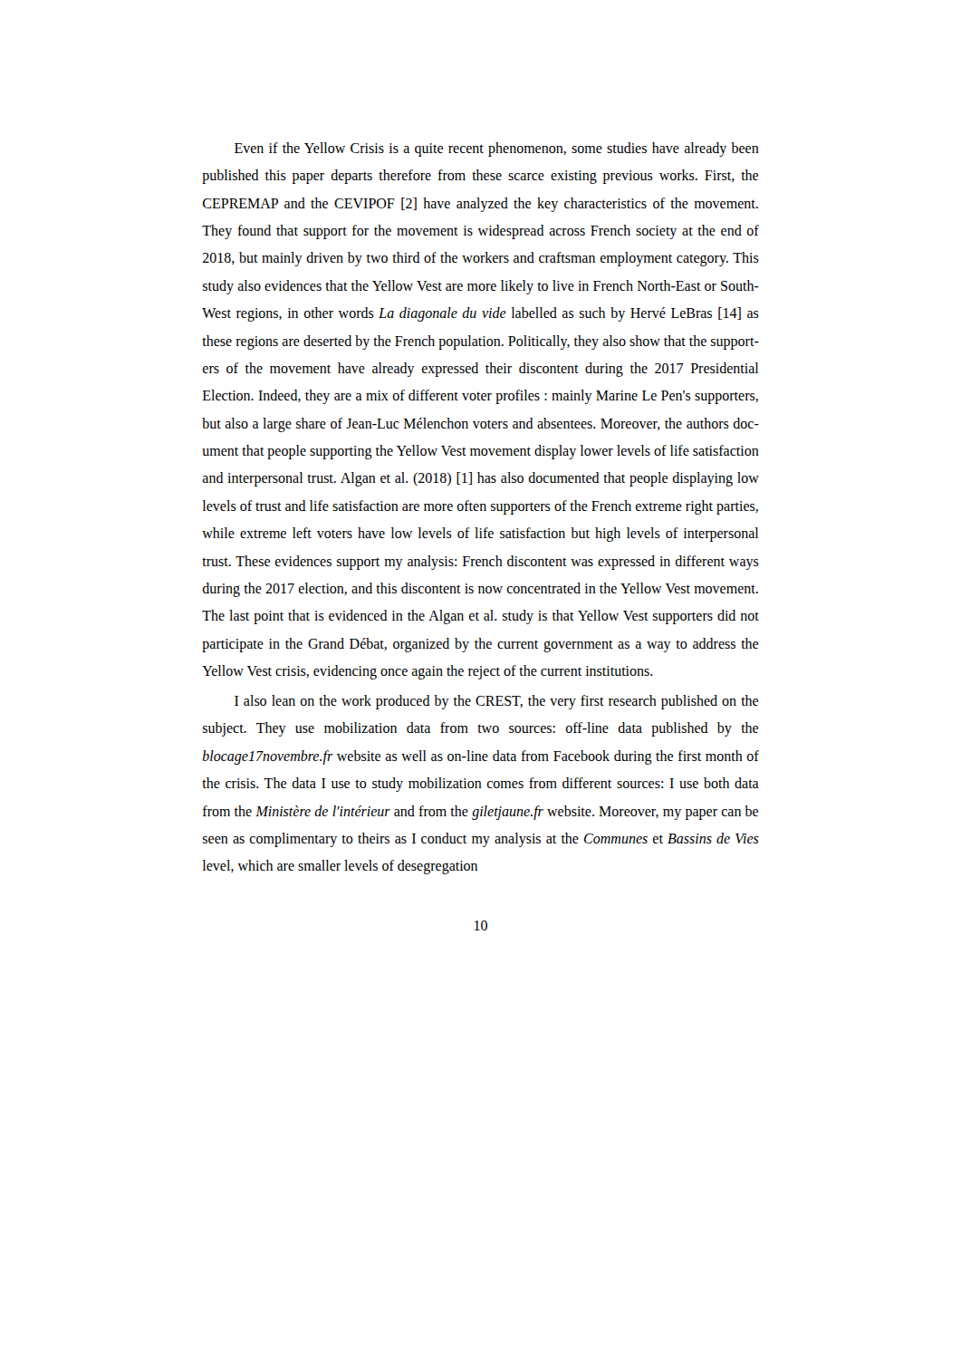Even if the Yellow Crisis is a quite recent phenomenon, some studies have already been published this paper departs therefore from these scarce existing previous works. First, the CEPREMAP and the CEVIPOF [2] have analyzed the key characteristics of the movement. They found that support for the movement is widespread across French society at the end of 2018, but mainly driven by two third of the workers and craftsman employment category. This study also evidences that the Yellow Vest are more likely to live in French North-East or South-West regions, in other words La diagonale du vide labelled as such by Hervé LeBras [14] as these regions are deserted by the French population. Politically, they also show that the supporters of the movement have already expressed their discontent during the 2017 Presidential Election. Indeed, they are a mix of different voter profiles : mainly Marine Le Pen's supporters, but also a large share of Jean-Luc Mélenchon voters and absentees. Moreover, the authors document that people supporting the Yellow Vest movement display lower levels of life satisfaction and interpersonal trust. Algan et al. (2018) [1] has also documented that people displaying low levels of trust and life satisfaction are more often supporters of the French extreme right parties, while extreme left voters have low levels of life satisfaction but high levels of interpersonal trust. These evidences support my analysis: French discontent was expressed in different ways during the 2017 election, and this discontent is now concentrated in the Yellow Vest movement. The last point that is evidenced in the Algan et al. study is that Yellow Vest supporters did not participate in the Grand Débat, organized by the current government as a way to address the Yellow Vest crisis, evidencing once again the reject of the current institutions.
I also lean on the work produced by the CREST, the very first research published on the subject. They use mobilization data from two sources: off-line data published by the blocage17novembre.fr website as well as on-line data from Facebook during the first month of the crisis. The data I use to study mobilization comes from different sources: I use both data from the Ministère de l'intérieur and from the giletjaune.fr website. Moreover, my paper can be seen as complimentary to theirs as I conduct my analysis at the Communes et Bassins de Vies level, which are smaller levels of desegregation
10